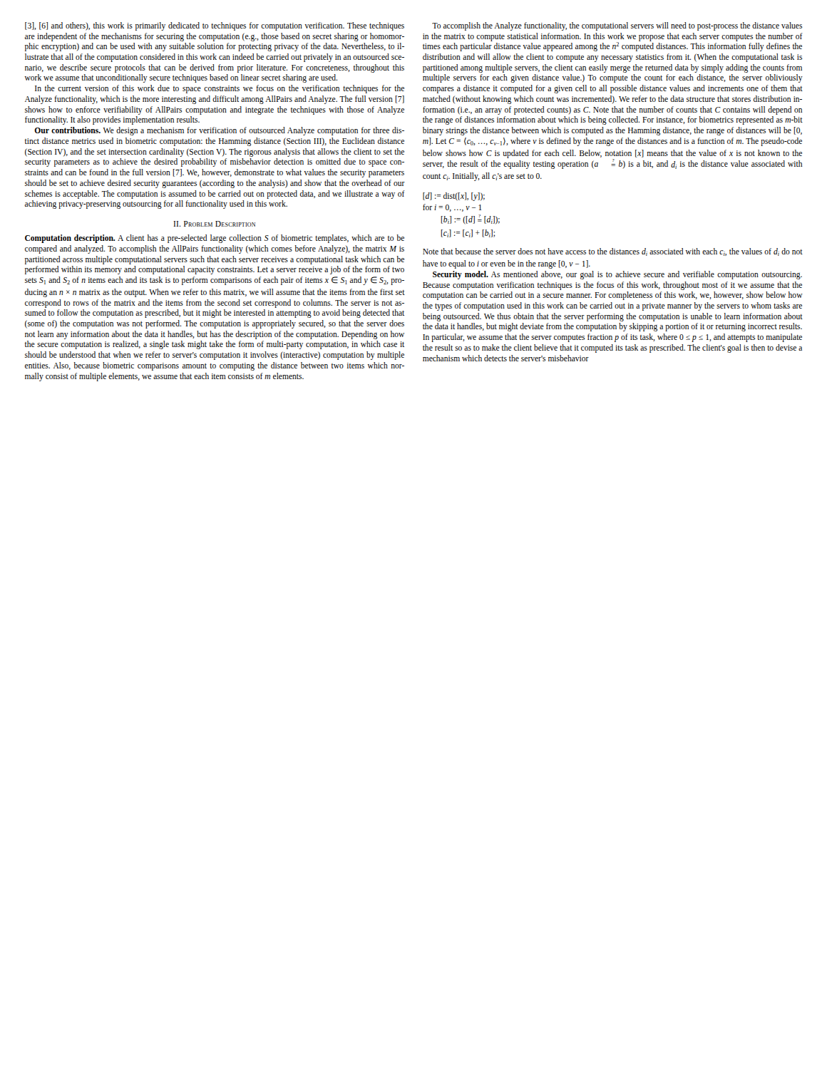[3], [6] and others), this work is primarily dedicated to techniques for computation verification. These techniques are independent of the mechanisms for securing the computation (e.g., those based on secret sharing or homomorphic encryption) and can be used with any suitable solution for protecting privacy of the data. Nevertheless, to illustrate that all of the computation considered in this work can indeed be carried out privately in an outsourced scenario, we describe secure protocols that can be derived from prior literature. For concreteness, throughout this work we assume that unconditionally secure techniques based on linear secret sharing are used.
In the current version of this work due to space constraints we focus on the verification techniques for the Analyze functionality, which is the more interesting and difficult among AllPairs and Analyze. The full version [7] shows how to enforce verifiability of AllPairs computation and integrate the techniques with those of Analyze functionality. It also provides implementation results.
Our contributions. We design a mechanism for verification of outsourced Analyze computation for three distinct distance metrics used in biometric computation: the Hamming distance (Section III), the Euclidean distance (Section IV), and the set intersection cardinality (Section V). The rigorous analysis that allows the client to set the security parameters as to achieve the desired probability of misbehavior detection is omitted due to space constraints and can be found in the full version [7]. We, however, demonstrate to what values the security parameters should be set to achieve desired security guarantees (according to the analysis) and show that the overhead of our schemes is acceptable. The computation is assumed to be carried out on protected data, and we illustrate a way of achieving privacy-preserving outsourcing for all functionality used in this work.
II. Problem Description
Computation description. A client has a pre-selected large collection S of biometric templates, which are to be compared and analyzed. To accomplish the AllPairs functionality (which comes before Analyze), the matrix M is partitioned across multiple computational servers such that each server receives a computational task which can be performed within its memory and computational capacity constraints. Let a server receive a job of the form of two sets S1 and S2 of n items each and its task is to perform comparisons of each pair of items x ∈ S1 and y ∈ S2, producing an n × n matrix as the output. When we refer to this matrix, we will assume that the items from the first set correspond to rows of the matrix and the items from the second set correspond to columns. The server is not assumed to follow the computation as prescribed, but it might be interested in attempting to avoid being detected that (some of) the computation was not performed. The computation is appropriately secured, so that the server does not learn any information about the data it handles, but has the description of the computation. Depending on how the secure computation is realized, a single task might take the form of multi-party computation, in which case it should be understood that when we refer to server's computation it involves (interactive) computation by multiple entities. Also, because biometric comparisons amount to computing the distance between two items which normally consist of multiple elements, we assume that each item consists of m elements.
To accomplish the Analyze functionality, the computational servers will need to post-process the distance values in the matrix to compute statistical information. In this work we propose that each server computes the number of times each particular distance value appeared among the n2 computed distances. This information fully defines the distribution and will allow the client to compute any necessary statistics from it. (When the computational task is partitioned among multiple servers, the client can easily merge the returned data by simply adding the counts from multiple servers for each given distance value.) To compute the count for each distance, the server obliviously compares a distance it computed for a given cell to all possible distance values and increments one of them that matched (without knowing which count was incremented). We refer to the data structure that stores distribution information (i.e., an array of protected counts) as C. Note that the number of counts that C contains will depend on the range of distances information about which is being collected. For instance, for biometrics represented as m-bit binary strings the distance between which is computed as the Hamming distance, the range of distances will be [0, m]. Let C = ⟨c0, …, cv−1⟩, where v is defined by the range of the distances and is a function of m. The pseudo-code below shows how C is updated for each cell. Below, notation [x] means that the value of x is not known to the server, the result of the equality testing operation (a ?= b) is a bit, and di is the distance value associated with count ci. Initially, all ci's are set to 0.
[d] := dist([x], [y]);
for i = 0, …, v − 1
[bi] := ([d] ?= [di]);
[ci] := [ci] + [bi];
Note that because the server does not have access to the distances di associated with each ci, the values of di do not have to equal to i or even be in the range [0, v − 1].
Security model. As mentioned above, our goal is to achieve secure and verifiable computation outsourcing. Because computation verification techniques is the focus of this work, throughout most of it we assume that the computation can be carried out in a secure manner. For completeness of this work, we, however, show below how the types of computation used in this work can be carried out in a private manner by the servers to whom tasks are being outsourced. We thus obtain that the server performing the computation is unable to learn information about the data it handles, but might deviate from the computation by skipping a portion of it or returning incorrect results. In particular, we assume that the server computes fraction p of its task, where 0 ≤ p ≤ 1, and attempts to manipulate the result so as to make the client believe that it computed its task as prescribed. The client's goal is then to devise a mechanism which detects the server's misbehavior